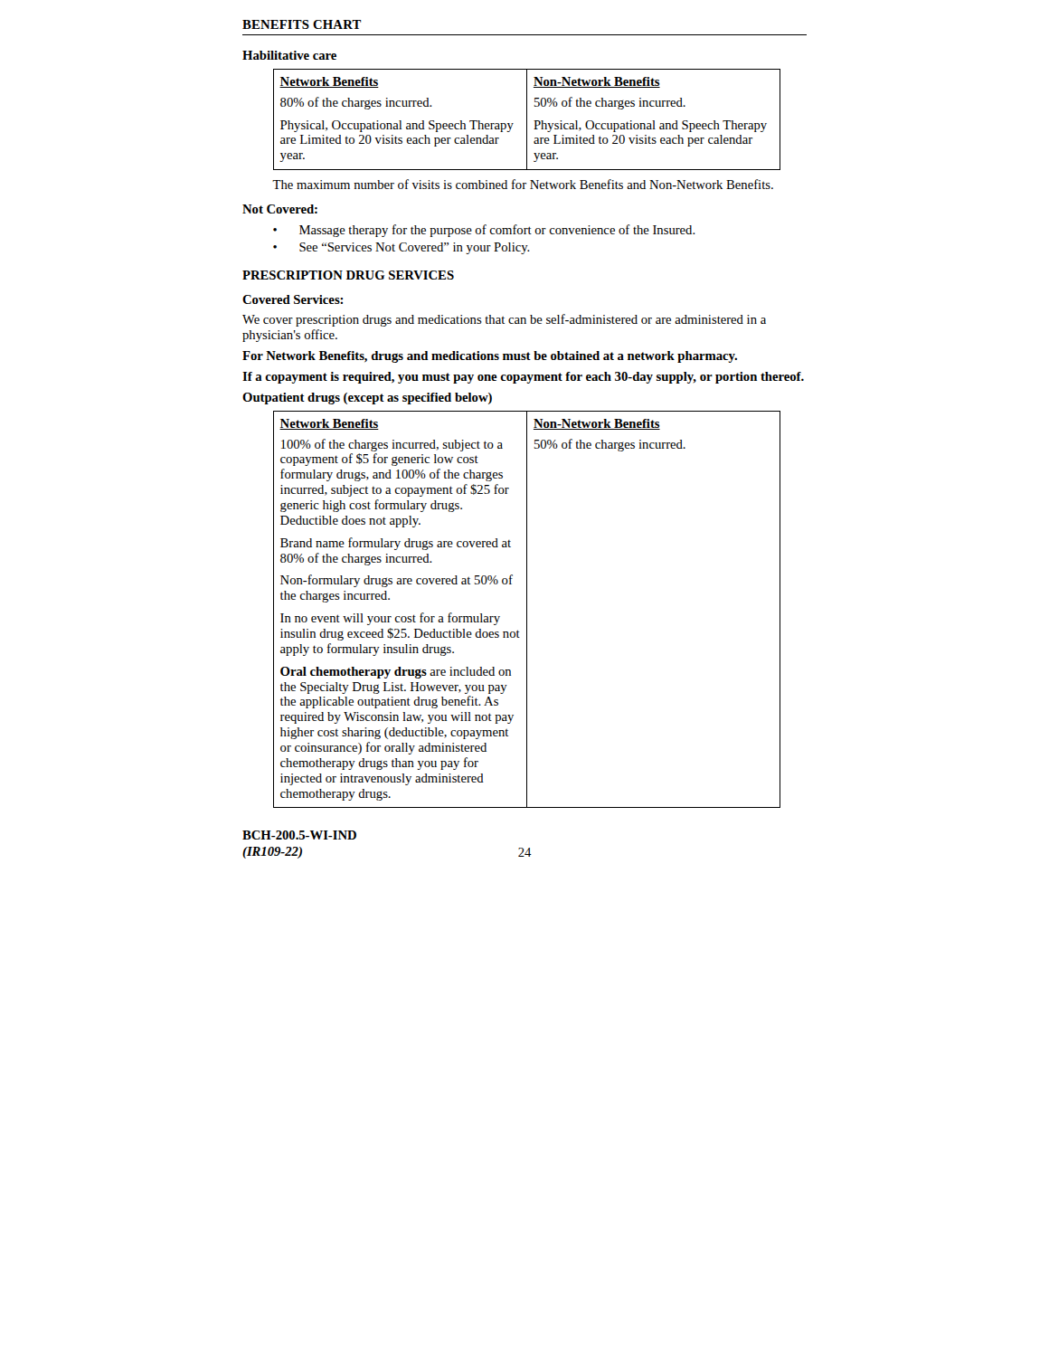BENEFITS CHART
Habilitative care
| Network Benefits 80% of the charges incurred. Physical, Occupational and Speech Therapy are Limited to 20 visits each per calendar year. | Non-Network Benefits 50% of the charges incurred. Physical, Occupational and Speech Therapy are Limited to 20 visits each per calendar year. |
The maximum number of visits is combined for Network Benefits and Non-Network Benefits.
Not Covered:
Massage therapy for the purpose of comfort or convenience of the Insured.
See “Services Not Covered” in your Policy.
PRESCRIPTION DRUG SERVICES
Covered Services:
We cover prescription drugs and medications that can be self-administered or are administered in a physician's office.
For Network Benefits, drugs and medications must be obtained at a network pharmacy.
If a copayment is required, you must pay one copayment for each 30-day supply, or portion thereof.
Outpatient drugs (except as specified below)
| Network Benefits 100% of the charges incurred, subject to a copayment of $5 for generic low cost formulary drugs, and 100% of the charges incurred, subject to a copayment of $25 for generic high cost formulary drugs. Deductible does not apply. Brand name formulary drugs are covered at 80% of the charges incurred. Non-formulary drugs are covered at 50% of the charges incurred. In no event will your cost for a formulary insulin drug exceed $25. Deductible does not apply to formulary insulin drugs. Oral chemotherapy drugs are included on the Specialty Drug List. However, you pay the applicable outpatient drug benefit. As required by Wisconsin law, you will not pay higher cost sharing (deductible, copayment or coinsurance) for orally administered chemotherapy drugs than you pay for injected or intravenously administered chemotherapy drugs. | Non-Network Benefits 50% of the charges incurred. |
BCH-200.5-WI-IND
(IR109-22) 24